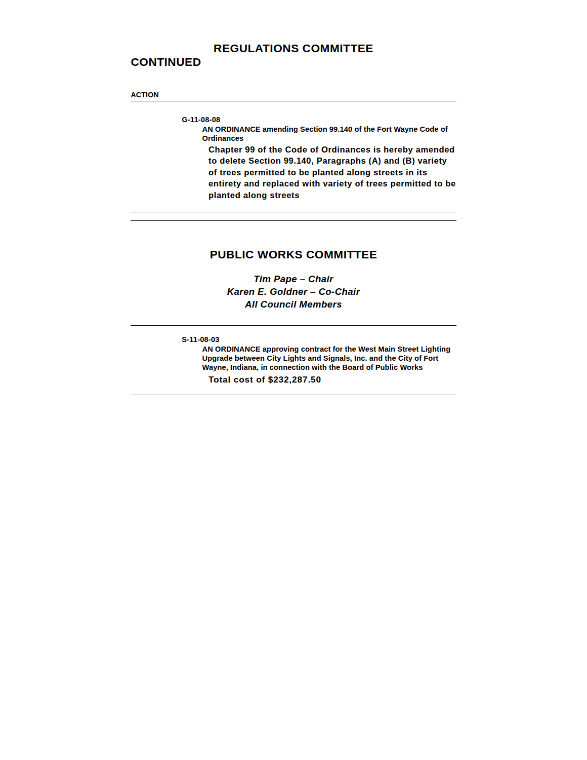REGULATIONS COMMITTEE
CONTINUED
ACTION
G-11-08-08
AN ORDINANCE amending Section 99.140 of the Fort Wayne Code of Ordinances
Chapter 99 of the Code of Ordinances is hereby amended to delete Section 99.140, Paragraphs (A) and (B) variety of trees permitted to be planted along streets in its entirety and replaced with variety of trees permitted to be planted along streets
PUBLIC WORKS COMMITTEE
Tim Pape – Chair
Karen E. Goldner – Co-Chair
All Council Members
S-11-08-03
AN ORDINANCE approving contract for the West Main Street Lighting Upgrade between City Lights and Signals, Inc. and the City of Fort Wayne, Indiana, in connection with the Board of Public Works
Total cost of $232,287.50